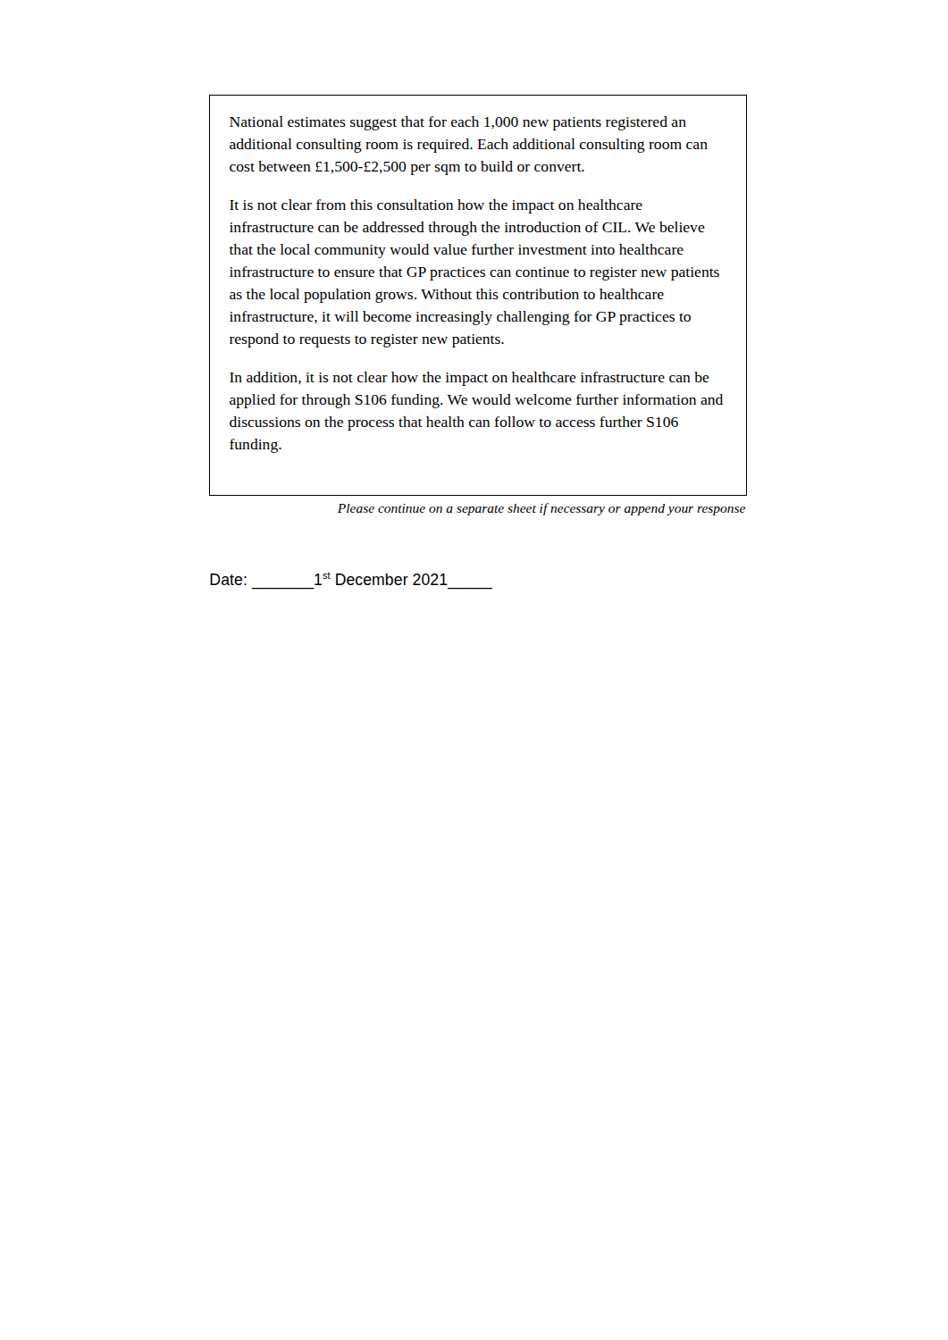National estimates suggest that for each 1,000 new patients registered an additional consulting room is required. Each additional consulting room can cost between £1,500-£2,500 per sqm to build or convert.
It is not clear from this consultation how the impact on healthcare infrastructure can be addressed through the introduction of CIL. We believe that the local community would value further investment into healthcare infrastructure to ensure that GP practices can continue to register new patients as the local population grows. Without this contribution to healthcare infrastructure, it will become increasingly challenging for GP practices to respond to requests to register new patients.
In addition, it is not clear how the impact on healthcare infrastructure can be applied for through S106 funding. We would welcome further information and discussions on the process that health can follow to access further S106 funding.
Please continue on a separate sheet if necessary or append your response
Date: _______1st December 2021_____